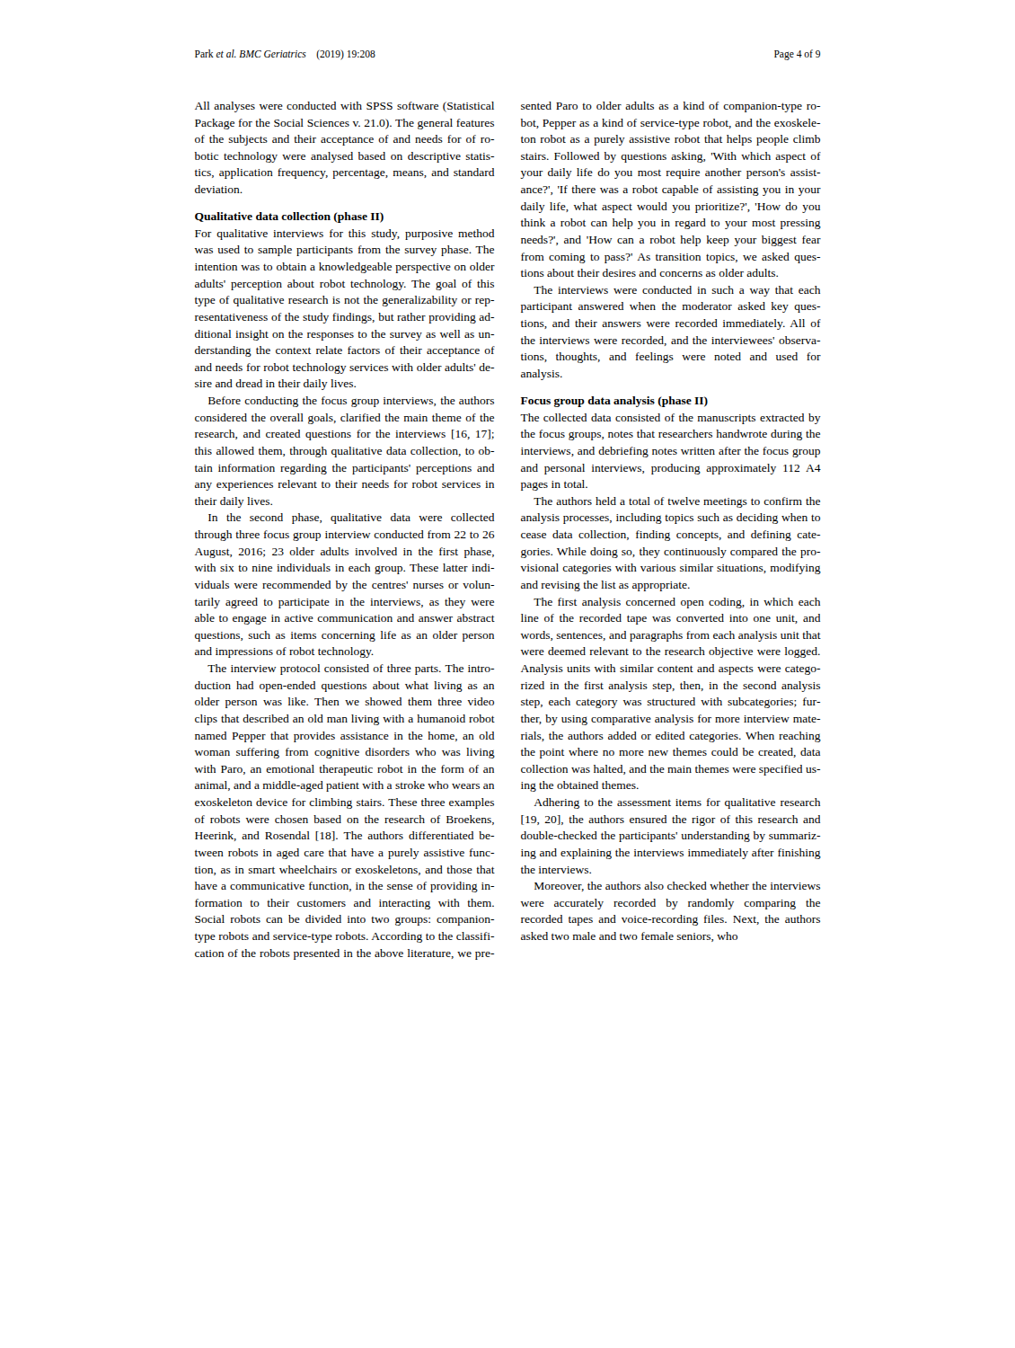Park et al. BMC Geriatrics (2019) 19:208
Page 4 of 9
All analyses were conducted with SPSS software (Statistical Package for the Social Sciences v. 21.0). The general features of the subjects and their acceptance of and needs for of robotic technology were analysed based on descriptive statistics, application frequency, percentage, means, and standard deviation.
Qualitative data collection (phase II)
For qualitative interviews for this study, purposive method was used to sample participants from the survey phase. The intention was to obtain a knowledgeable perspective on older adults' perception about robot technology. The goal of this type of qualitative research is not the generalizability or representativeness of the study findings, but rather providing additional insight on the responses to the survey as well as understanding the context relate factors of their acceptance of and needs for robot technology services with older adults' desire and dread in their daily lives.
Before conducting the focus group interviews, the authors considered the overall goals, clarified the main theme of the research, and created questions for the interviews [16, 17]; this allowed them, through qualitative data collection, to obtain information regarding the participants' perceptions and any experiences relevant to their needs for robot services in their daily lives.
In the second phase, qualitative data were collected through three focus group interview conducted from 22 to 26 August, 2016; 23 older adults involved in the first phase, with six to nine individuals in each group. These latter individuals were recommended by the centres' nurses or voluntarily agreed to participate in the interviews, as they were able to engage in active communication and answer abstract questions, such as items concerning life as an older person and impressions of robot technology.
The interview protocol consisted of three parts. The introduction had open-ended questions about what living as an older person was like. Then we showed them three video clips that described an old man living with a humanoid robot named Pepper that provides assistance in the home, an old woman suffering from cognitive disorders who was living with Paro, an emotional therapeutic robot in the form of an animal, and a middle-aged patient with a stroke who wears an exoskeleton device for climbing stairs. These three examples of robots were chosen based on the research of Broekens, Heerink, and Rosendal [18]. The authors differentiated between robots in aged care that have a purely assistive function, as in smart wheelchairs or exoskeletons, and those that have a communicative function, in the sense of providing information to their customers and interacting with them. Social robots can be divided into two groups: companion-type robots and service-type robots. According to the classification of the robots presented in the above literature, we presented Paro to older adults as a kind of companion-type robot, Pepper as a kind of service-type robot, and the exoskeleton robot as a purely assistive robot that helps people climb stairs. Followed by questions asking, 'With which aspect of your daily life do you most require another person's assistance?', 'If there was a robot capable of assisting you in your daily life, what aspect would you prioritize?', 'How do you think a robot can help you in regard to your most pressing needs?', and 'How can a robot help keep your biggest fear from coming to pass?' As transition topics, we asked questions about their desires and concerns as older adults.
The interviews were conducted in such a way that each participant answered when the moderator asked key questions, and their answers were recorded immediately. All of the interviews were recorded, and the interviewees' observations, thoughts, and feelings were noted and used for analysis.
Focus group data analysis (phase II)
The collected data consisted of the manuscripts extracted by the focus groups, notes that researchers handwrote during the interviews, and debriefing notes written after the focus group and personal interviews, producing approximately 112 A4 pages in total.
The authors held a total of twelve meetings to confirm the analysis processes, including topics such as deciding when to cease data collection, finding concepts, and defining categories. While doing so, they continuously compared the provisional categories with various similar situations, modifying and revising the list as appropriate.
The first analysis concerned open coding, in which each line of the recorded tape was converted into one unit, and words, sentences, and paragraphs from each analysis unit that were deemed relevant to the research objective were logged. Analysis units with similar content and aspects were categorized in the first analysis step, then, in the second analysis step, each category was structured with subcategories; further, by using comparative analysis for more interview materials, the authors added or edited categories. When reaching the point where no more new themes could be created, data collection was halted, and the main themes were specified using the obtained themes.
Adhering to the assessment items for qualitative research [19, 20], the authors ensured the rigor of this research and double-checked the participants' understanding by summarizing and explaining the interviews immediately after finishing the interviews.
Moreover, the authors also checked whether the interviews were accurately recorded by randomly comparing the recorded tapes and voice-recording files. Next, the authors asked two male and two female seniors, who